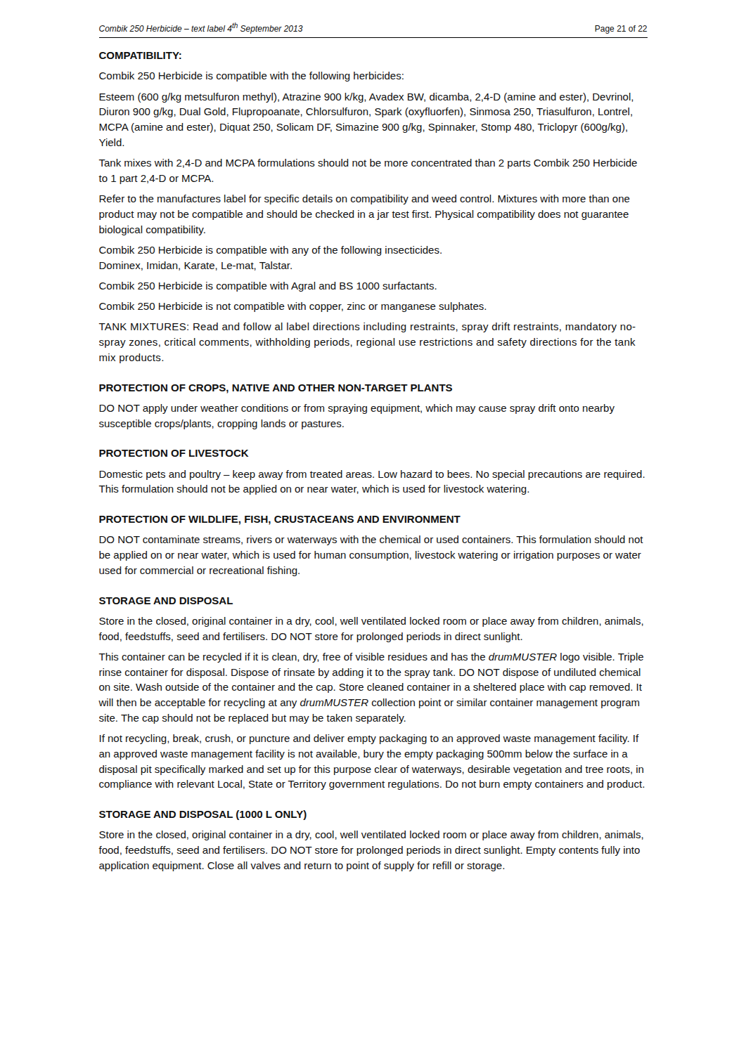Combik 250 Herbicide – text label 4th September 2013 Page 21 of 22
Compatibility:
Combik 250 Herbicide is compatible with the following herbicides:
Esteem (600 g/kg metsulfuron methyl), Atrazine 900 k/kg, Avadex BW, dicamba, 2,4-D (amine and ester), Devrinol, Diuron 900 g/kg, Dual Gold, Flupropoanate, Chlorsulfuron, Spark (oxyfluorfen), Sinmosa 250, Triasulfuron, Lontrel, MCPA (amine and ester), Diquat 250, Solicam DF, Simazine 900 g/kg, Spinnaker, Stomp 480, Triclopyr (600g/kg), Yield.
Tank mixes with 2,4-D and MCPA formulations should not be more concentrated than 2 parts Combik 250 Herbicide to 1 part 2,4-D or MCPA.
Refer to the manufactures label for specific details on compatibility and weed control. Mixtures with more than one product may not be compatible and should be checked in a jar test first. Physical compatibility does not guarantee biological compatibility.
Combik 250 Herbicide is compatible with any of the following insecticides.
Dominex, Imidan, Karate, Le-mat, Talstar.
Combik 250 Herbicide is compatible with Agral and BS 1000 surfactants.
Combik 250 Herbicide is not compatible with copper, zinc or manganese sulphates.
TANK MIXTURES: Read and follow al label directions including restraints, spray drift restraints, mandatory no-spray zones, critical comments, withholding periods, regional use restrictions and safety directions for the tank mix products.
Protection of Crops, Native and Other Non-Target Plants
DO NOT apply under weather conditions or from spraying equipment, which may cause spray drift onto nearby susceptible crops/plants, cropping lands or pastures.
Protection of Livestock
Domestic pets and poultry – keep away from treated areas. Low hazard to bees. No special precautions are required. This formulation should not be applied on or near water, which is used for livestock watering.
Protection of Wildlife, Fish, Crustaceans and Environment
DO NOT contaminate streams, rivers or waterways with the chemical or used containers. This formulation should not be applied on or near water, which is used for human consumption, livestock watering or irrigation purposes or water used for commercial or recreational fishing.
Storage and Disposal
Store in the closed, original container in a dry, cool, well ventilated locked room or place away from children, animals, food, feedstuffs, seed and fertilisers. DO NOT store for prolonged periods in direct sunlight.
This container can be recycled if it is clean, dry, free of visible residues and has the drumMUSTER logo visible. Triple rinse container for disposal. Dispose of rinsate by adding it to the spray tank. DO NOT dispose of undiluted chemical on site. Wash outside of the container and the cap. Store cleaned container in a sheltered place with cap removed. It will then be acceptable for recycling at any drumMUSTER collection point or similar container management program site. The cap should not be replaced but may be taken separately.
If not recycling, break, crush, or puncture and deliver empty packaging to an approved waste management facility. If an approved waste management facility is not available, bury the empty packaging 500mm below the surface in a disposal pit specifically marked and set up for this purpose clear of waterways, desirable vegetation and tree roots, in compliance with relevant Local, State or Territory government regulations. Do not burn empty containers and product.
Storage and Disposal (1000 L only)
Store in the closed, original container in a dry, cool, well ventilated locked room or place away from children, animals, food, feedstuffs, seed and fertilisers. DO NOT store for prolonged periods in direct sunlight. Empty contents fully into application equipment. Close all valves and return to point of supply for refill or storage.